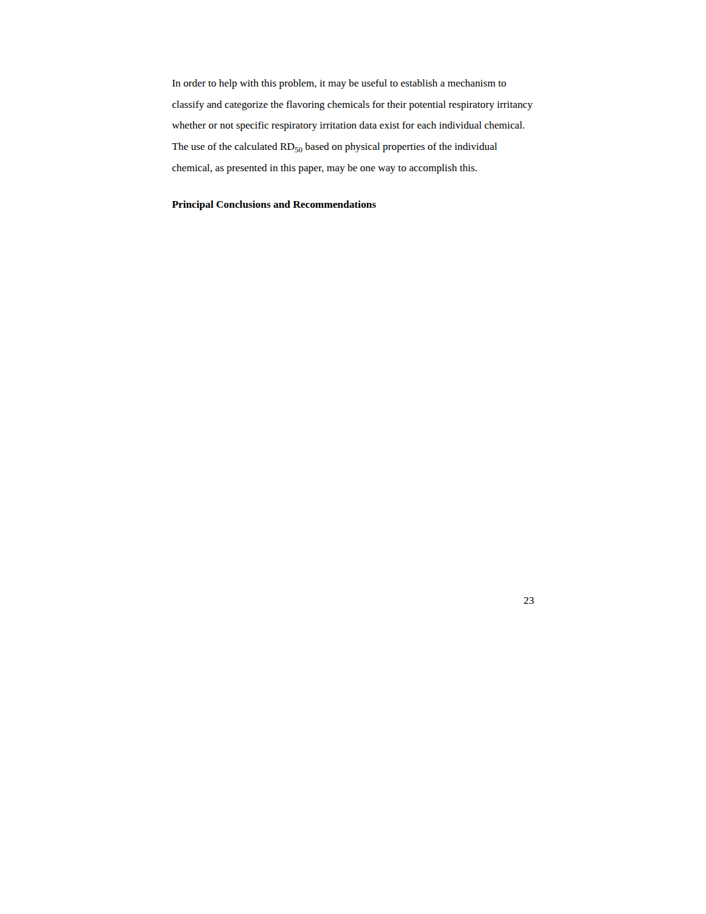In order to help with this problem, it may be useful to establish a mechanism to classify and categorize the flavoring chemicals for their potential respiratory irritancy whether or not specific respiratory irritation data exist for each individual chemical. The use of the calculated RD50 based on physical properties of the individual chemical, as presented in this paper, may be one way to accomplish this.
Principal Conclusions and Recommendations
23